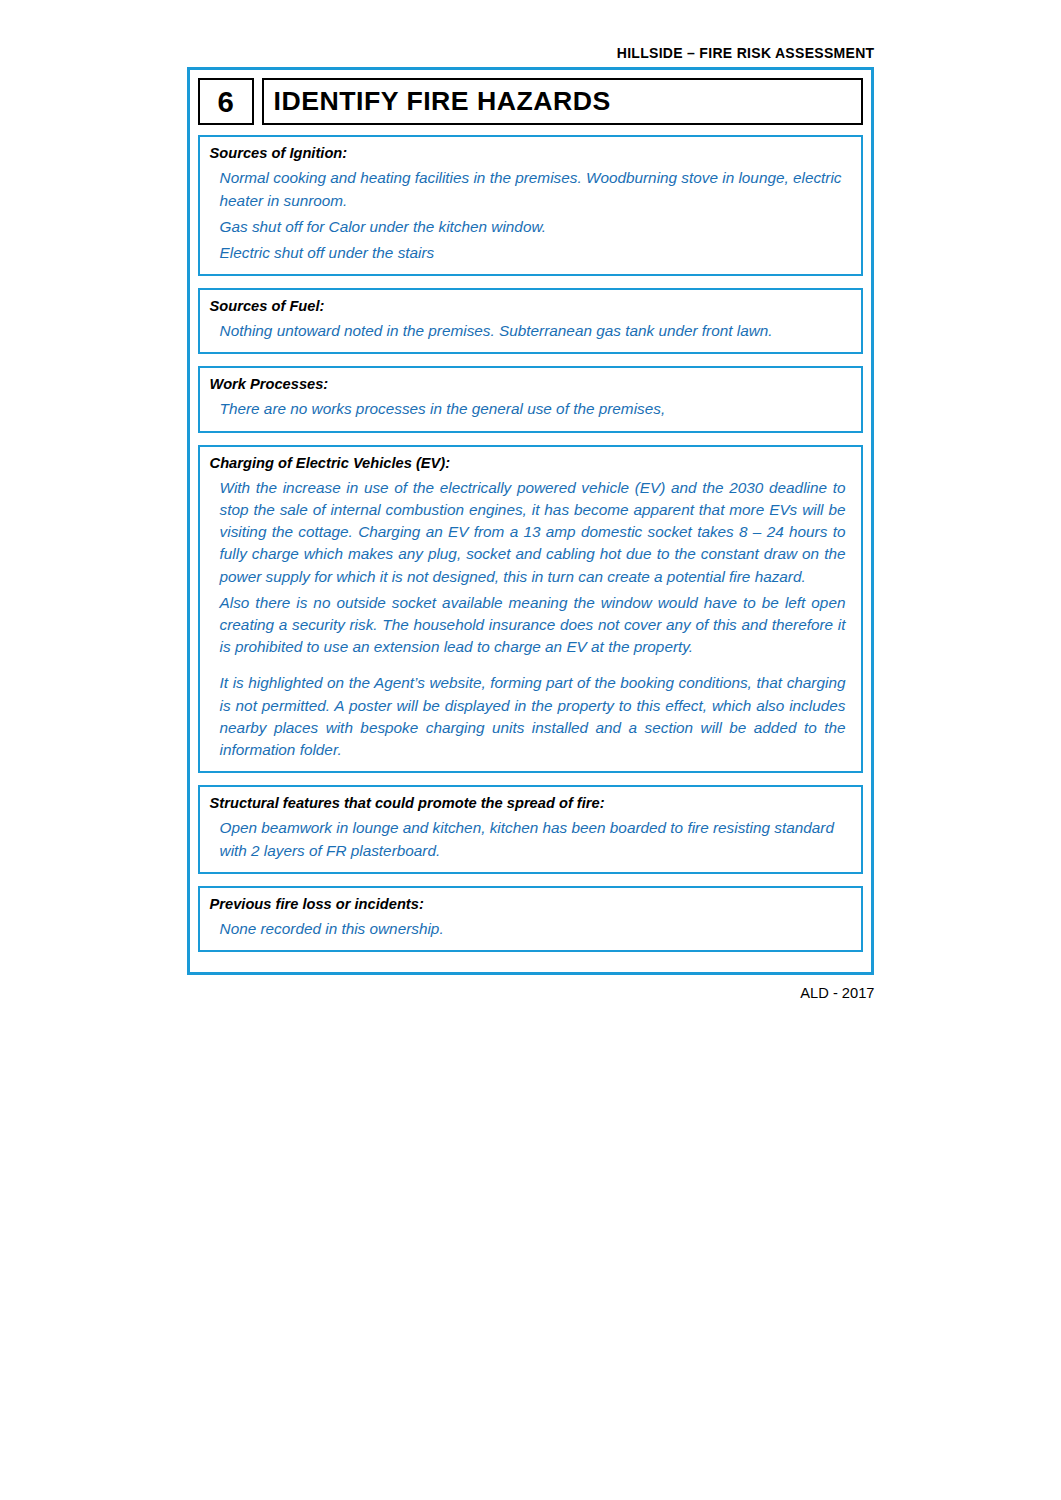HILLSIDE – FIRE RISK ASSESSMENT
6
IDENTIFY FIRE HAZARDS
Sources of Ignition:
Normal cooking and heating facilities in the premises. Woodburning stove in lounge, electric heater in sunroom.
Gas shut off for Calor under the kitchen window.
Electric shut off under the stairs
Sources of Fuel:
Nothing untoward noted in the premises. Subterranean gas tank under front lawn.
Work Processes:
There are no works processes in the general use of the premises,
Charging of Electric Vehicles (EV):
With the increase in use of the electrically powered vehicle (EV) and the 2030 deadline to stop the sale of internal combustion engines, it has become apparent that more EVs will be visiting the cottage. Charging an EV from a 13 amp domestic socket takes 8 – 24 hours to fully charge which makes any plug, socket and cabling hot due to the constant draw on the power supply for which it is not designed, this in turn can create a potential fire hazard.
Also there is no outside socket available meaning the window would have to be left open creating a security risk. The household insurance does not cover any of this and therefore it is prohibited to use an extension lead to charge an EV at the property.
It is highlighted on the Agent’s website, forming part of the booking conditions, that charging is not permitted. A poster will be displayed in the property to this effect, which also includes nearby places with bespoke charging units installed and a section will be added to the information folder.
Structural features that could promote the spread of fire:
Open beamwork in lounge and kitchen, kitchen has been boarded to fire resisting standard with 2 layers of FR plasterboard.
Previous fire loss or incidents:
None recorded in this ownership.
ALD - 2017